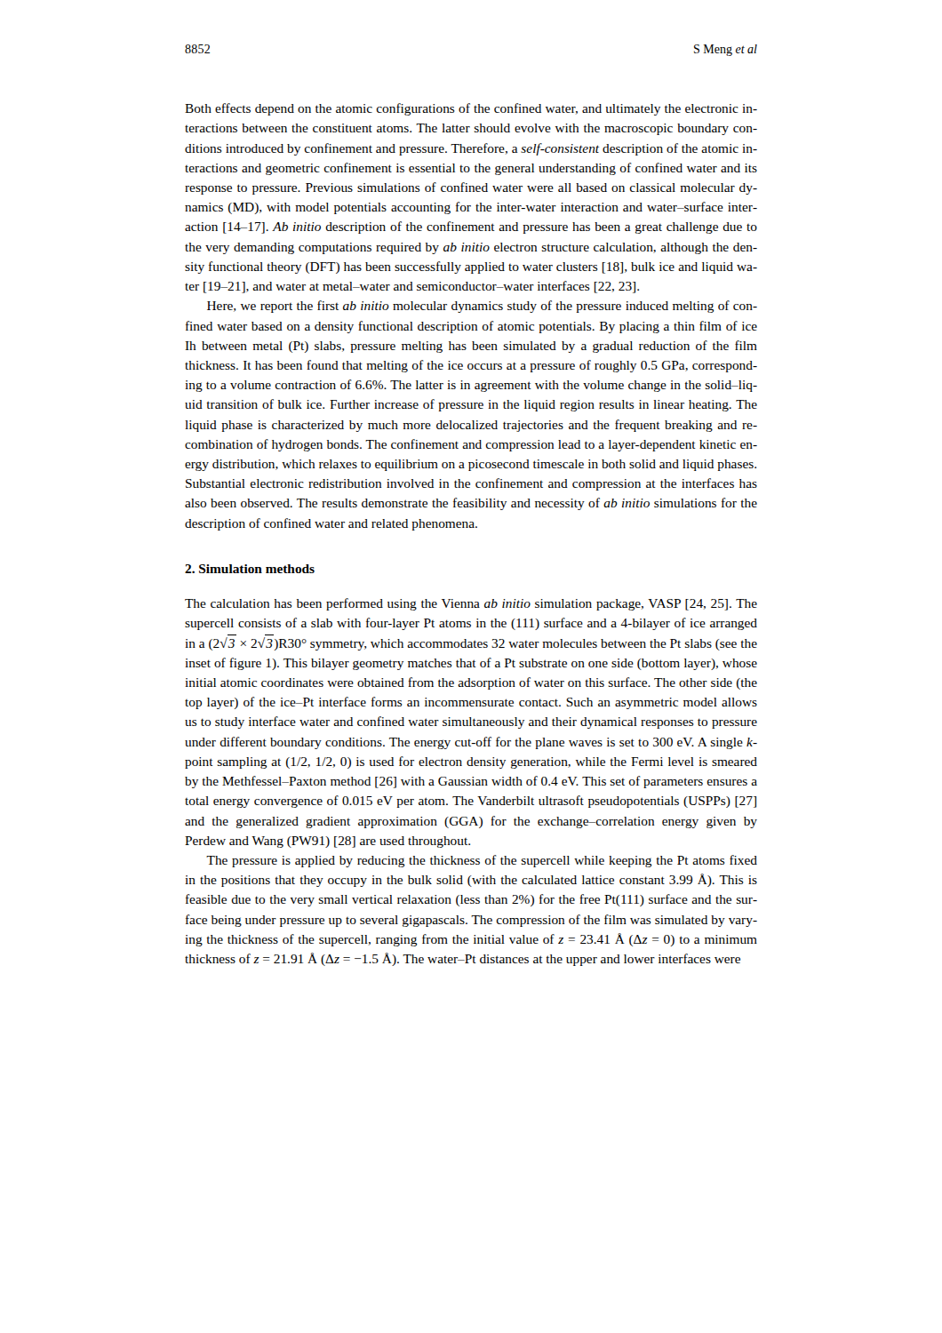8852 S Meng et al
Both effects depend on the atomic configurations of the confined water, and ultimately the electronic interactions between the constituent atoms. The latter should evolve with the macroscopic boundary conditions introduced by confinement and pressure. Therefore, a self-consistent description of the atomic interactions and geometric confinement is essential to the general understanding of confined water and its response to pressure. Previous simulations of confined water were all based on classical molecular dynamics (MD), with model potentials accounting for the inter-water interaction and water–surface interaction [14–17]. Ab initio description of the confinement and pressure has been a great challenge due to the very demanding computations required by ab initio electron structure calculation, although the density functional theory (DFT) has been successfully applied to water clusters [18], bulk ice and liquid water [19–21], and water at metal–water and semiconductor–water interfaces [22, 23].
Here, we report the first ab initio molecular dynamics study of the pressure induced melting of confined water based on a density functional description of atomic potentials. By placing a thin film of ice Ih between metal (Pt) slabs, pressure melting has been simulated by a gradual reduction of the film thickness. It has been found that melting of the ice occurs at a pressure of roughly 0.5 GPa, corresponding to a volume contraction of 6.6%. The latter is in agreement with the volume change in the solid–liquid transition of bulk ice. Further increase of pressure in the liquid region results in linear heating. The liquid phase is characterized by much more delocalized trajectories and the frequent breaking and recombination of hydrogen bonds. The confinement and compression lead to a layer-dependent kinetic energy distribution, which relaxes to equilibrium on a picosecond timescale in both solid and liquid phases. Substantial electronic redistribution involved in the confinement and compression at the interfaces has also been observed. The results demonstrate the feasibility and necessity of ab initio simulations for the description of confined water and related phenomena.
2. Simulation methods
The calculation has been performed using the Vienna ab initio simulation package, VASP [24, 25]. The supercell consists of a slab with four-layer Pt atoms in the (111) surface and a 4-bilayer of ice arranged in a (2√3 × 2√3)R30° symmetry, which accommodates 32 water molecules between the Pt slabs (see the inset of figure 1). This bilayer geometry matches that of a Pt substrate on one side (bottom layer), whose initial atomic coordinates were obtained from the adsorption of water on this surface. The other side (the top layer) of the ice–Pt interface forms an incommensurate contact. Such an asymmetric model allows us to study interface water and confined water simultaneously and their dynamical responses to pressure under different boundary conditions. The energy cut-off for the plane waves is set to 300 eV. A single k-point sampling at (1/2, 1/2, 0) is used for electron density generation, while the Fermi level is smeared by the Methfessel–Paxton method [26] with a Gaussian width of 0.4 eV. This set of parameters ensures a total energy convergence of 0.015 eV per atom. The Vanderbilt ultrasoft pseudopotentials (USPPs) [27] and the generalized gradient approximation (GGA) for the exchange–correlation energy given by Perdew and Wang (PW91) [28] are used throughout.
The pressure is applied by reducing the thickness of the supercell while keeping the Pt atoms fixed in the positions that they occupy in the bulk solid (with the calculated lattice constant 3.99 Å). This is feasible due to the very small vertical relaxation (less than 2%) for the free Pt(111) surface and the surface being under pressure up to several gigapascals. The compression of the film was simulated by varying the thickness of the supercell, ranging from the initial value of z = 23.41 Å (Δz = 0) to a minimum thickness of z = 21.91 Å (Δz = −1.5 Å). The water–Pt distances at the upper and lower interfaces were